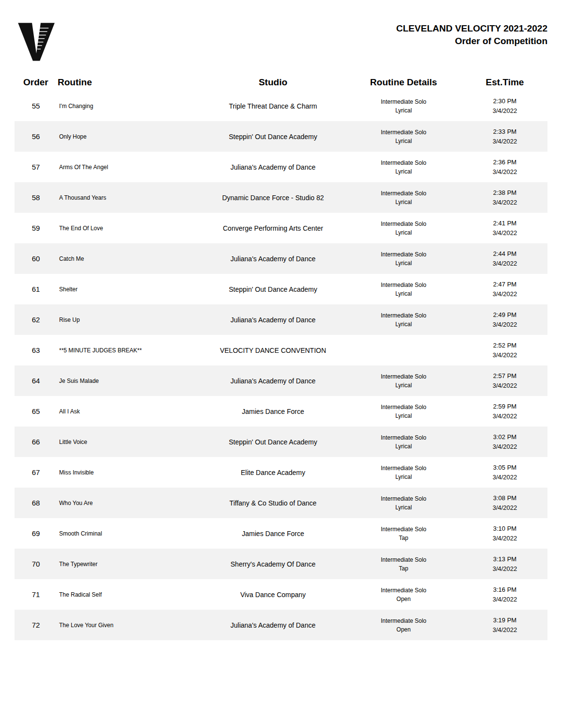CLEVELAND VELOCITY 2021-2022
Order of Competition
| Order | Routine | Studio | Routine Details | Est.Time |
| --- | --- | --- | --- | --- |
| 55 | I'm Changing | Triple Threat Dance & Charm | Intermediate Solo Lyrical | 2:30 PM 3/4/2022 |
| 56 | Only Hope | Steppin' Out Dance Academy | Intermediate Solo Lyrical | 2:33 PM 3/4/2022 |
| 57 | Arms Of The Angel | Juliana's Academy of Dance | Intermediate Solo Lyrical | 2:36 PM 3/4/2022 |
| 58 | A Thousand Years | Dynamic Dance Force - Studio 82 | Intermediate Solo Lyrical | 2:38 PM 3/4/2022 |
| 59 | The End Of Love | Converge Performing Arts Center | Intermediate Solo Lyrical | 2:41 PM 3/4/2022 |
| 60 | Catch Me | Juliana's Academy of Dance | Intermediate Solo Lyrical | 2:44 PM 3/4/2022 |
| 61 | Shelter | Steppin' Out Dance Academy | Intermediate Solo Lyrical | 2:47 PM 3/4/2022 |
| 62 | Rise Up | Juliana's Academy of Dance | Intermediate Solo Lyrical | 2:49 PM 3/4/2022 |
| 63 | **5 MINUTE JUDGES BREAK** | VELOCITY DANCE CONVENTION | | 2:52 PM 3/4/2022 |
| 64 | Je Suis Malade | Juliana's Academy of Dance | Intermediate Solo Lyrical | 2:57 PM 3/4/2022 |
| 65 | All I Ask | Jamies Dance Force | Intermediate Solo Lyrical | 2:59 PM 3/4/2022 |
| 66 | Little Voice | Steppin' Out Dance Academy | Intermediate Solo Lyrical | 3:02 PM 3/4/2022 |
| 67 | Miss Invisible | Elite Dance Academy | Intermediate Solo Lyrical | 3:05 PM 3/4/2022 |
| 68 | Who You Are | Tiffany & Co Studio of Dance | Intermediate Solo Lyrical | 3:08 PM 3/4/2022 |
| 69 | Smooth Criminal | Jamies Dance Force | Intermediate Solo Tap | 3:10 PM 3/4/2022 |
| 70 | The Typewriter | Sherry's Academy Of Dance | Intermediate Solo Tap | 3:13 PM 3/4/2022 |
| 71 | The Radical Self | Viva Dance Company | Intermediate Solo Open | 3:16 PM 3/4/2022 |
| 72 | The Love Your Given | Juliana's Academy of Dance | Intermediate Solo Open | 3:19 PM 3/4/2022 |